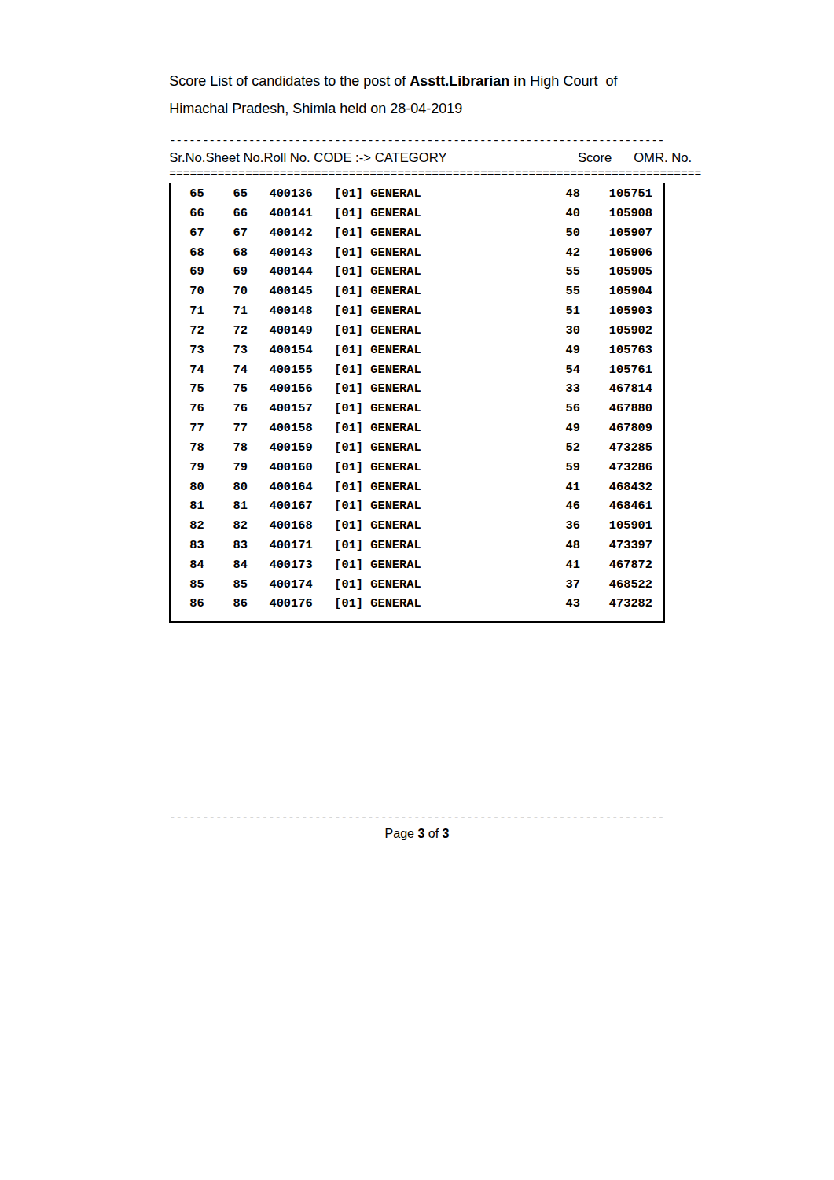Score List of candidates to the post of Asstt.Librarian in High Court of Himachal Pradesh, Shimla held on 28-04-2019
-------------------------------------------------------------------------------------------------------------------------------
Sr.No.Sheet No.Roll No. CODE :-> CATEGORY Score OMR. No.
=============================================================================
  65    65   400136   [01] GENERAL                    48    105751
  66    66   400141   [01] GENERAL                    40    105908
  67    67   400142   [01] GENERAL                    50    105907
  68    68   400143   [01] GENERAL                    42    105906
  69    69   400144   [01] GENERAL                    55    105905
  70    70   400145   [01] GENERAL                    55    105904
  71    71   400148   [01] GENERAL                    51    105903
  72    72   400149   [01] GENERAL                    30    105902
  73    73   400154   [01] GENERAL                    49    105763
  74    74   400155   [01] GENERAL                    54    105761
  75    75   400156   [01] GENERAL                    33    467814
  76    76   400157   [01] GENERAL                    56    467880
  77    77   400158   [01] GENERAL                    49    467809
  78    78   400159   [01] GENERAL                    52    473285
  79    79   400160   [01] GENERAL                    59    473286
  80    80   400164   [01] GENERAL                    41    468432
  81    81   400167   [01] GENERAL                    46    468461
  82    82   400168   [01] GENERAL                    36    105901
  83    83   400171   [01] GENERAL                    48    473397
  84    84   400173   [01] GENERAL                    41    467872
  85    85   400174   [01] GENERAL                    37    468522
  86    86   400176   [01] GENERAL                    43    473282
-------------------------------------------------------------------------------------------------------------------------------
Page 3 of 3